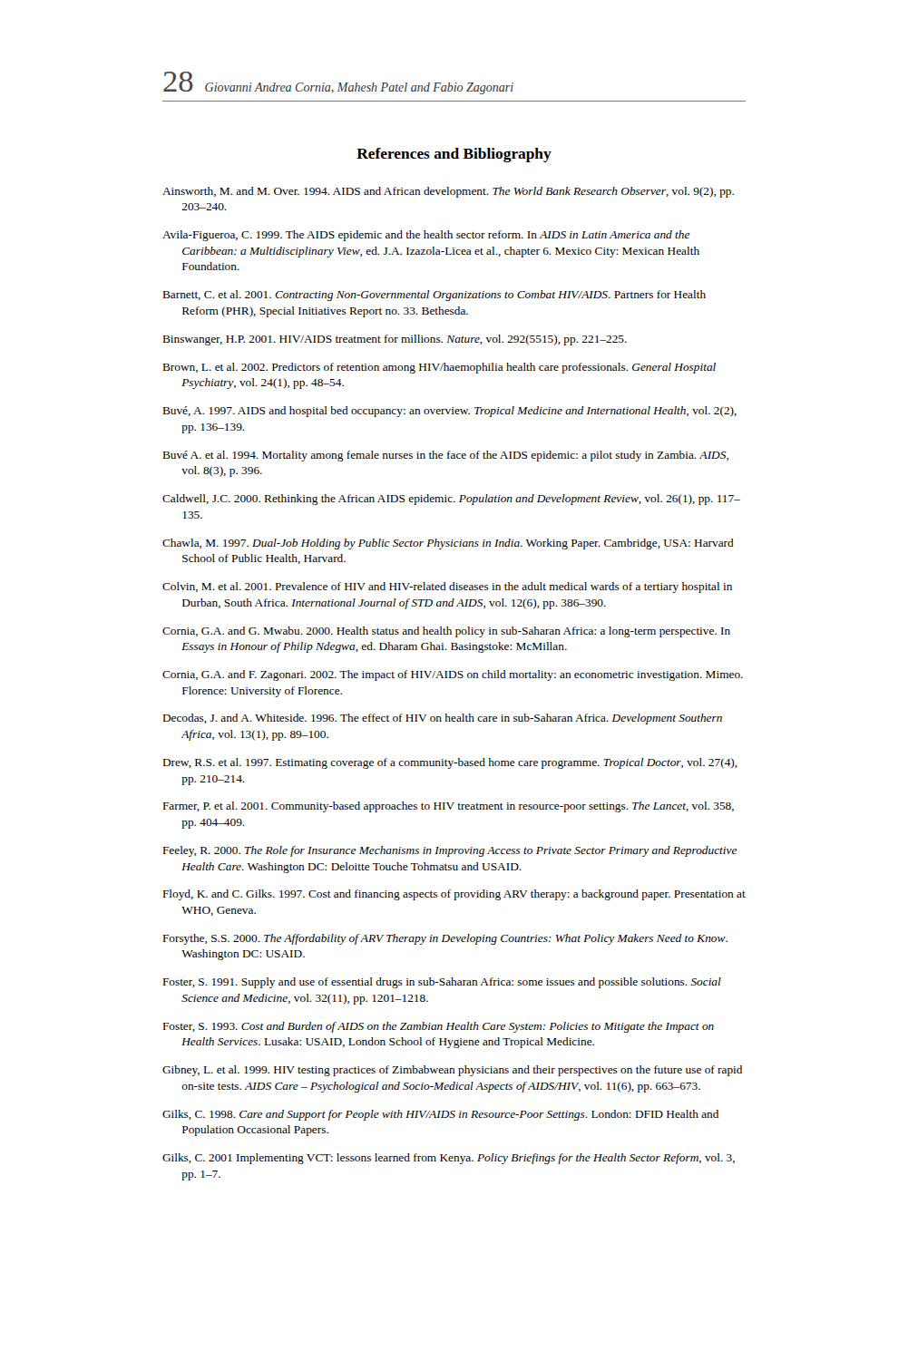28 Giovanni Andrea Cornia, Mahesh Patel and Fabio Zagonari
References and Bibliography
Ainsworth, M. and M. Over. 1994. AIDS and African development. The World Bank Research Observer, vol. 9(2), pp. 203–240.
Avila-Figueroa, C. 1999. The AIDS epidemic and the health sector reform. In AIDS in Latin America and the Caribbean: a Multidisciplinary View, ed. J.A. Izazola-Licea et al., chapter 6. Mexico City: Mexican Health Foundation.
Barnett, C. et al. 2001. Contracting Non-Governmental Organizations to Combat HIV/AIDS. Partners for Health Reform (PHR), Special Initiatives Report no. 33. Bethesda.
Binswanger, H.P. 2001. HIV/AIDS treatment for millions. Nature, vol. 292(5515), pp. 221–225.
Brown, L. et al. 2002. Predictors of retention among HIV/haemophilia health care professionals. General Hospital Psychiatry, vol. 24(1), pp. 48–54.
Buvé, A. 1997. AIDS and hospital bed occupancy: an overview. Tropical Medicine and International Health, vol. 2(2), pp. 136–139.
Buvé A. et al. 1994. Mortality among female nurses in the face of the AIDS epidemic: a pilot study in Zambia. AIDS, vol. 8(3), p. 396.
Caldwell, J.C. 2000. Rethinking the African AIDS epidemic. Population and Development Review, vol. 26(1), pp. 117–135.
Chawla, M. 1997. Dual-Job Holding by Public Sector Physicians in India. Working Paper. Cambridge, USA: Harvard School of Public Health, Harvard.
Colvin, M. et al. 2001. Prevalence of HIV and HIV-related diseases in the adult medical wards of a tertiary hospital in Durban, South Africa. International Journal of STD and AIDS, vol. 12(6), pp. 386–390.
Cornia, G.A. and G. Mwabu. 2000. Health status and health policy in sub-Saharan Africa: a long-term perspective. In Essays in Honour of Philip Ndegwa, ed. Dharam Ghai. Basingstoke: McMillan.
Cornia, G.A. and F. Zagonari. 2002. The impact of HIV/AIDS on child mortality: an econometric investigation. Mimeo. Florence: University of Florence.
Decodas, J. and A. Whiteside. 1996. The effect of HIV on health care in sub-Saharan Africa. Development Southern Africa, vol. 13(1), pp. 89–100.
Drew, R.S. et al. 1997. Estimating coverage of a community-based home care programme. Tropical Doctor, vol. 27(4), pp. 210–214.
Farmer, P. et al. 2001. Community-based approaches to HIV treatment in resource-poor settings. The Lancet, vol. 358, pp. 404–409.
Feeley, R. 2000. The Role for Insurance Mechanisms in Improving Access to Private Sector Primary and Reproductive Health Care. Washington DC: Deloitte Touche Tohmatsu and USAID.
Floyd, K. and C. Gilks. 1997. Cost and financing aspects of providing ARV therapy: a background paper. Presentation at WHO, Geneva.
Forsythe, S.S. 2000. The Affordability of ARV Therapy in Developing Countries: What Policy Makers Need to Know. Washington DC: USAID.
Foster, S. 1991. Supply and use of essential drugs in sub-Saharan Africa: some issues and possible solutions. Social Science and Medicine, vol. 32(11), pp. 1201–1218.
Foster, S. 1993. Cost and Burden of AIDS on the Zambian Health Care System: Policies to Mitigate the Impact on Health Services. Lusaka: USAID, London School of Hygiene and Tropical Medicine.
Gibney, L. et al. 1999. HIV testing practices of Zimbabwean physicians and their perspectives on the future use of rapid on-site tests. AIDS Care – Psychological and Socio-Medical Aspects of AIDS/HIV, vol. 11(6), pp. 663–673.
Gilks, C. 1998. Care and Support for People with HIV/AIDS in Resource-Poor Settings. London: DFID Health and Population Occasional Papers.
Gilks, C. 2001 Implementing VCT: lessons learned from Kenya. Policy Briefings for the Health Sector Reform, vol. 3, pp. 1–7.